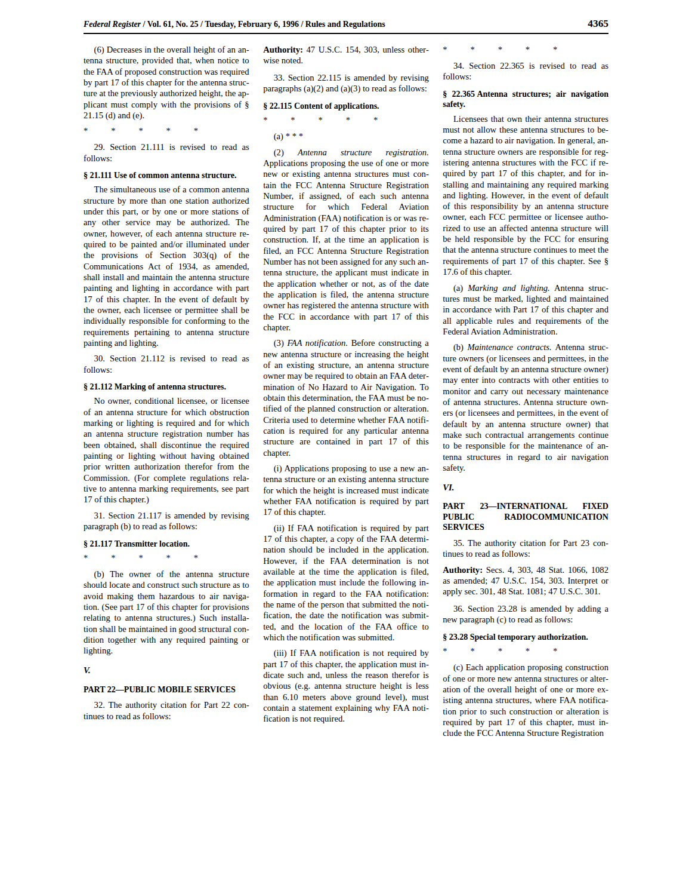Federal Register / Vol. 61, No. 25 / Tuesday, February 6, 1996 / Rules and Regulations
4365
(6) Decreases in the overall height of an antenna structure, provided that, when notice to the FAA of proposed construction was required by part 17 of this chapter for the antenna structure at the previously authorized height, the applicant must comply with the provisions of § 21.15 (d) and (e).
* * * * *
29. Section 21.111 is revised to read as follows:
§ 21.111 Use of common antenna structure.
The simultaneous use of a common antenna structure by more than one station authorized under this part, or by one or more stations of any other service may be authorized. The owner, however, of each antenna structure required to be painted and/or illuminated under the provisions of Section 303(q) of the Communications Act of 1934, as amended, shall install and maintain the antenna structure painting and lighting in accordance with part 17 of this chapter. In the event of default by the owner, each licensee or permittee shall be individually responsible for conforming to the requirements pertaining to antenna structure painting and lighting.
30. Section 21.112 is revised to read as follows:
§ 21.112 Marking of antenna structures.
No owner, conditional licensee, or licensee of an antenna structure for which obstruction marking or lighting is required and for which an antenna structure registration number has been obtained, shall discontinue the required painting or lighting without having obtained prior written authorization therefor from the Commission. (For complete regulations relative to antenna marking requirements, see part 17 of this chapter.)
31. Section 21.117 is amended by revising paragraph (b) to read as follows:
§ 21.117 Transmitter location.
* * * * *
(b) The owner of the antenna structure should locate and construct such structure as to avoid making them hazardous to air navigation. (See part 17 of this chapter for provisions relating to antenna structures.) Such installation shall be maintained in good structural condition together with any required painting or lighting.
V.
PART 22—PUBLIC MOBILE SERVICES
32. The authority citation for Part 22 continues to read as follows:
Authority: 47 U.S.C. 154, 303, unless otherwise noted.
33. Section 22.115 is amended by revising paragraphs (a)(2) and (a)(3) to read as follows:
§ 22.115 Content of applications.
* * * * *
(a) * * *
(2) Antenna structure registration. Applications proposing the use of one or more new or existing antenna structures must contain the FCC Antenna Structure Registration Number, if assigned, of each such antenna structure for which Federal Aviation Administration (FAA) notification is or was required by part 17 of this chapter prior to its construction. If, at the time an application is filed, an FCC Antenna Structure Registration Number has not been assigned for any such antenna structure, the applicant must indicate in the application whether or not, as of the date the application is filed, the antenna structure owner has registered the antenna structure with the FCC in accordance with part 17 of this chapter.
(3) FAA notification. Before constructing a new antenna structure or increasing the height of an existing structure, an antenna structure owner may be required to obtain an FAA determination of No Hazard to Air Navigation. To obtain this determination, the FAA must be notified of the planned construction or alteration. Criteria used to determine whether FAA notification is required for any particular antenna structure are contained in part 17 of this chapter.
(i) Applications proposing to use a new antenna structure or an existing antenna structure for which the height is increased must indicate whether FAA notification is required by part 17 of this chapter.
(ii) If FAA notification is required by part 17 of this chapter, a copy of the FAA determination should be included in the application. However, if the FAA determination is not available at the time the application is filed, the application must include the following information in regard to the FAA notification: the name of the person that submitted the notification, the date the notification was submitted, and the location of the FAA office to which the notification was submitted.
(iii) If FAA notification is not required by part 17 of this chapter, the application must indicate such and, unless the reason therefor is obvious (e.g. antenna structure height is less than 6.10 meters above ground level), must contain a statement explaining why FAA notification is not required.
* * * * *
34. Section 22.365 is revised to read as follows:
§ 22.365 Antenna structures; air navigation safety.
Licensees that own their antenna structures must not allow these antenna structures to become a hazard to air navigation. In general, antenna structure owners are responsible for registering antenna structures with the FCC if required by part 17 of this chapter, and for installing and maintaining any required marking and lighting. However, in the event of default of this responsibility by an antenna structure owner, each FCC permittee or licensee authorized to use an affected antenna structure will be held responsible by the FCC for ensuring that the antenna structure continues to meet the requirements of part 17 of this chapter. See § 17.6 of this chapter.
(a) Marking and lighting. Antenna structures must be marked, lighted and maintained in accordance with Part 17 of this chapter and all applicable rules and requirements of the Federal Aviation Administration.
(b) Maintenance contracts. Antenna structure owners (or licensees and permittees, in the event of default by an antenna structure owner) may enter into contracts with other entities to monitor and carry out necessary maintenance of antenna structures. Antenna structure owners (or licensees and permittees, in the event of default by an antenna structure owner) that make such contractual arrangements continue to be responsible for the maintenance of antenna structures in regard to air navigation safety.
VI.
PART 23—INTERNATIONAL FIXED PUBLIC RADIOCOMMUNICATION SERVICES
35. The authority citation for Part 23 continues to read as follows:
Authority: Secs. 4, 303, 48 Stat. 1066, 1082 as amended; 47 U.S.C. 154, 303. Interpret or apply sec. 301, 48 Stat. 1081; 47 U.S.C. 301.
36. Section 23.28 is amended by adding a new paragraph (c) to read as follows:
§ 23.28 Special temporary authorization.
* * * * *
(c) Each application proposing construction of one or more new antenna structures or alteration of the overall height of one or more existing antenna structures, where FAA notification prior to such construction or alteration is required by part 17 of this chapter, must include the FCC Antenna Structure Registration